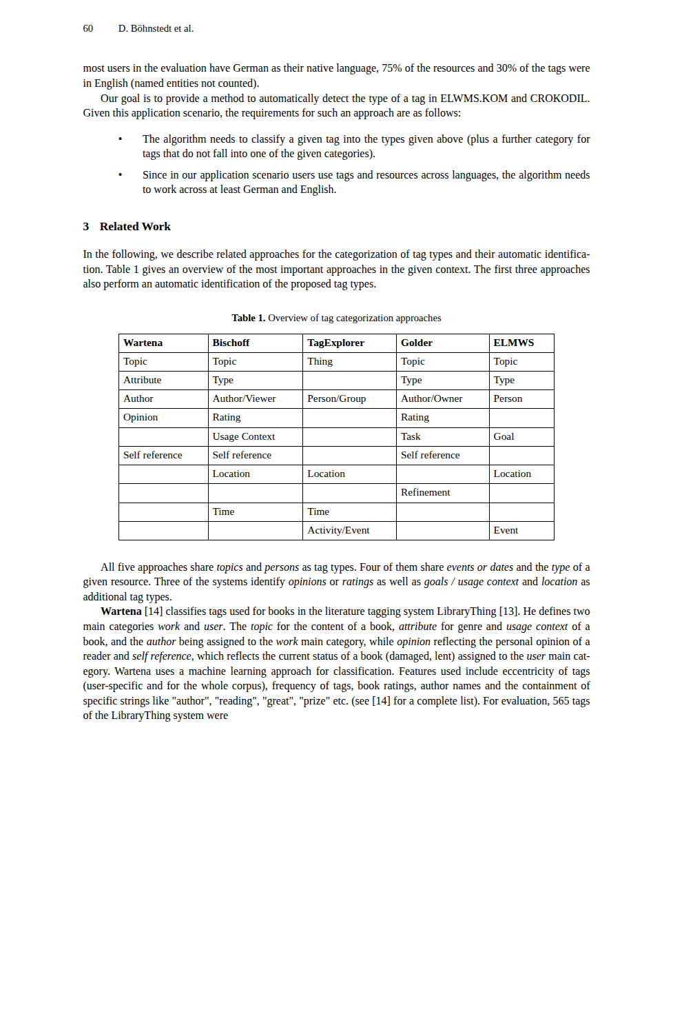60 D. Böhnstedt et al.
most users in the evaluation have German as their native language, 75% of the resources and 30% of the tags were in English (named entities not counted).
Our goal is to provide a method to automatically detect the type of a tag in ELWMS.KOM and CROKODIL. Given this application scenario, the requirements for such an approach are as follows:
The algorithm needs to classify a given tag into the types given above (plus a further category for tags that do not fall into one of the given categories).
Since in our application scenario users use tags and resources across languages, the algorithm needs to work across at least German and English.
3 Related Work
In the following, we describe related approaches for the categorization of tag types and their automatic identification. Table 1 gives an overview of the most important approaches in the given context. The first three approaches also perform an automatic identification of the proposed tag types.
Table 1. Overview of tag categorization approaches
| Wartena | Bischoff | TagExplorer | Golder | ELMWS |
| --- | --- | --- | --- | --- |
| Topic | Topic | Thing | Topic | Topic |
| Attribute | Type | | Type | Type |
| Author | Author/Viewer | Person/Group | Author/Owner | Person |
| Opinion | Rating | | Rating | |
| | Usage Context | | Task | Goal |
| Self reference | Self reference | | Self reference | |
| | Location | Location | | Location |
| | | | Refinement | |
| | Time | Time | | |
| | | Activity/Event | | Event |
All five approaches share topics and persons as tag types. Four of them share events or dates and the type of a given resource. Three of the systems identify opinions or ratings as well as goals / usage context and location as additional tag types.
Wartena [14] classifies tags used for books in the literature tagging system LibraryThing [13]. He defines two main categories work and user. The topic for the content of a book, attribute for genre and usage context of a book, and the author being assigned to the work main category, while opinion reflecting the personal opinion of a reader and self reference, which reflects the current status of a book (damaged, lent) assigned to the user main category. Wartena uses a machine learning approach for classification. Features used include eccentricity of tags (user-specific and for the whole corpus), frequency of tags, book ratings, author names and the containment of specific strings like "author", "reading", "great", "prize" etc. (see [14] for a complete list). For evaluation, 565 tags of the LibraryThing system were